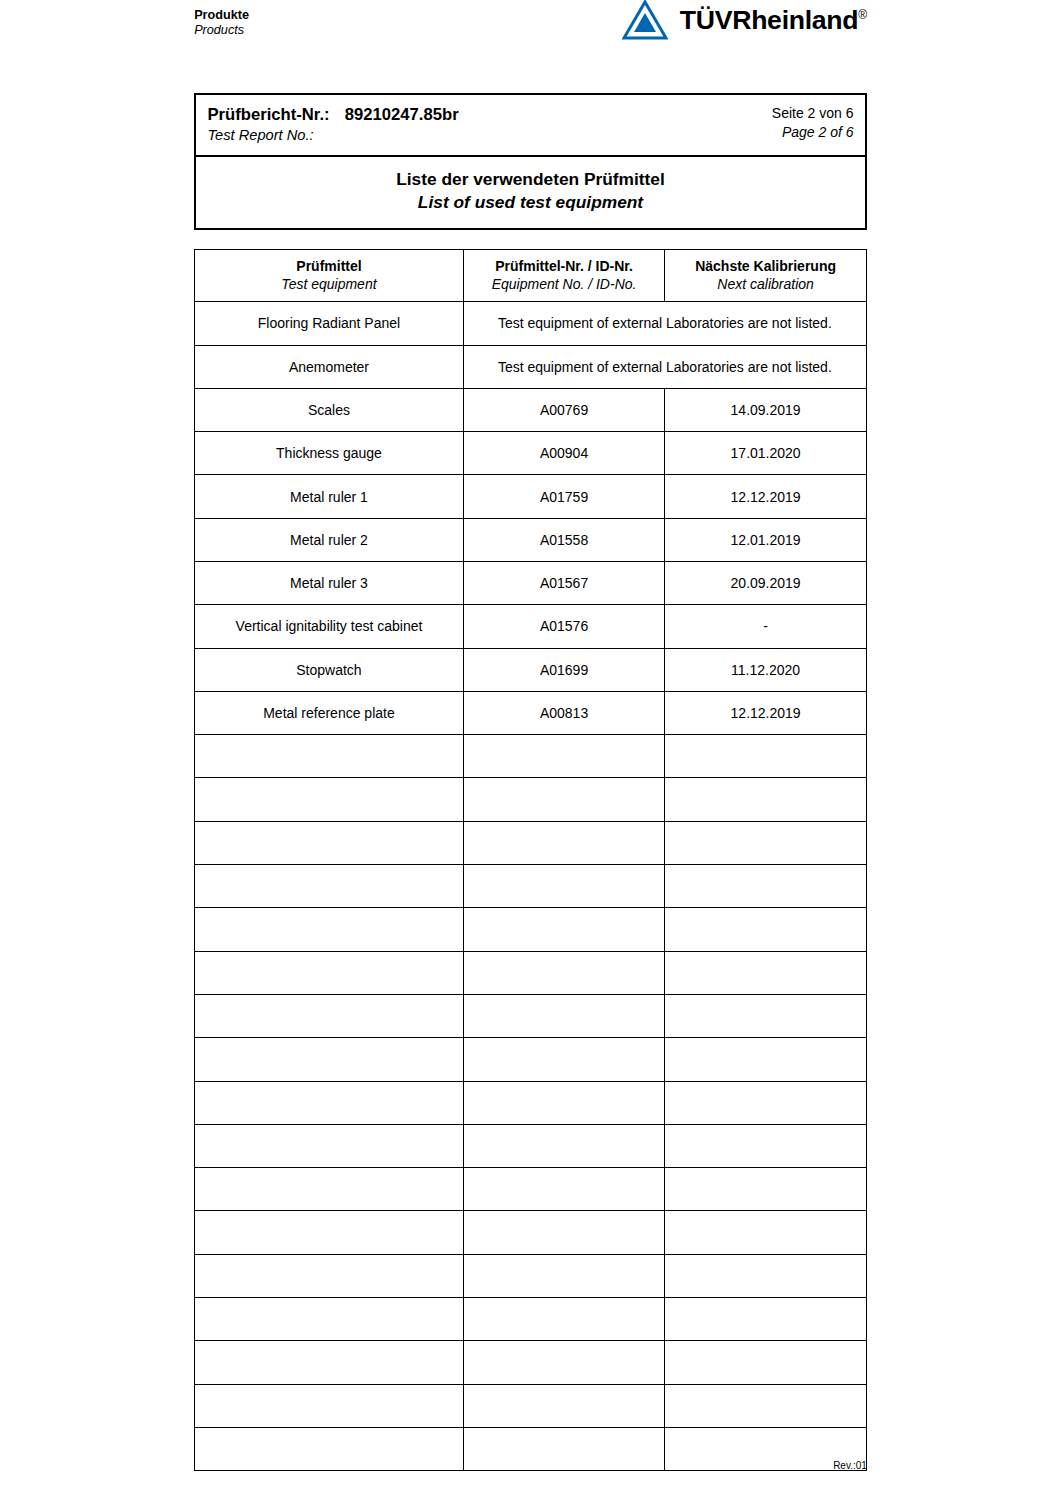Produkte
Products
TÜVRheinland®
Prüfbericht-Nr.:89210247.85br
Test Report No.:
Seite 2 von 6
Page 2 of 6
Liste der verwendeten Prüfmittel
List of used test equipment
| Prüfmittel Test equipment | Prüfmittel-Nr. / ID-Nr. Equipment No. / ID-No. | Nächste Kalibrierung Next calibration |
| --- | --- | --- |
| Flooring Radiant Panel | Test equipment of external Laboratories are not listed. |
| Anemometer | Test equipment of external Laboratories are not listed. |
| Scales | A00769 | 14.09.2019 |
| Thickness gauge | A00904 | 17.01.2020 |
| Metal ruler 1 | A01759 | 12.12.2019 |
| Metal ruler 2 | A01558 | 12.01.2019 |
| Metal ruler 3 | A01567 | 20.09.2019 |
| Vertical ignitability test cabinet | A01576 | - |
| Stopwatch | A01699 | 11.12.2020 |
| Metal reference plate | A00813 | 12.12.2019 |
Rev.:01